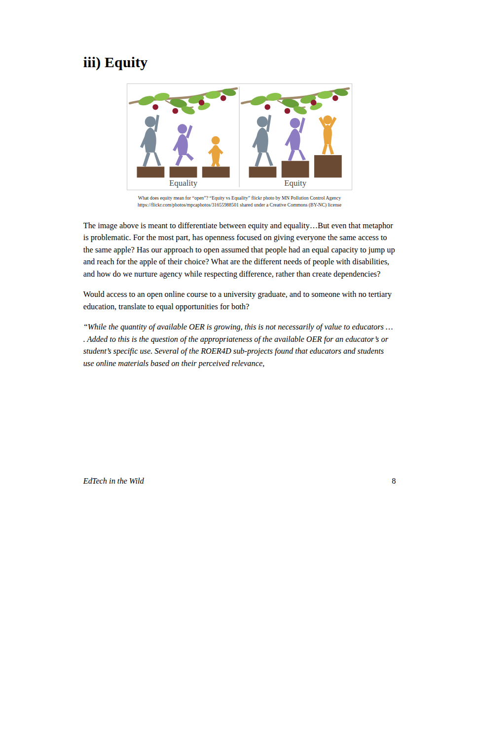iii) Equity
Equality Equity
What does equity mean for “open”? “Equity vs Equality” flickr photo by MN Pollution Control Agency https://flickr.com/photos/mpcaphotos/31655988501 shared under a Creative Commons (BY-NC) license
The image above is meant to differentiate between equity and equality…But even that metaphor is problematic. For the most part, has openness focused on giving everyone the same access to the same apple? Has our approach to open assumed that people had an equal capacity to jump up and reach for the apple of their choice? What are the different needs of people with disabilities, and how do we nurture agency while respecting difference, rather than create dependencies?
Would access to an open online course to a university graduate, and to someone with no tertiary education, translate to equal opportunities for both?
“While the quantity of available OER is growing, this is not necessarily of value to educators … . Added to this is the question of the appropriateness of the available OER for an educator’s or student’s specific use. Several of the ROER4D sub-projects found that educators and students use online materials based on their perceived relevance,
EdTech in the Wild 8